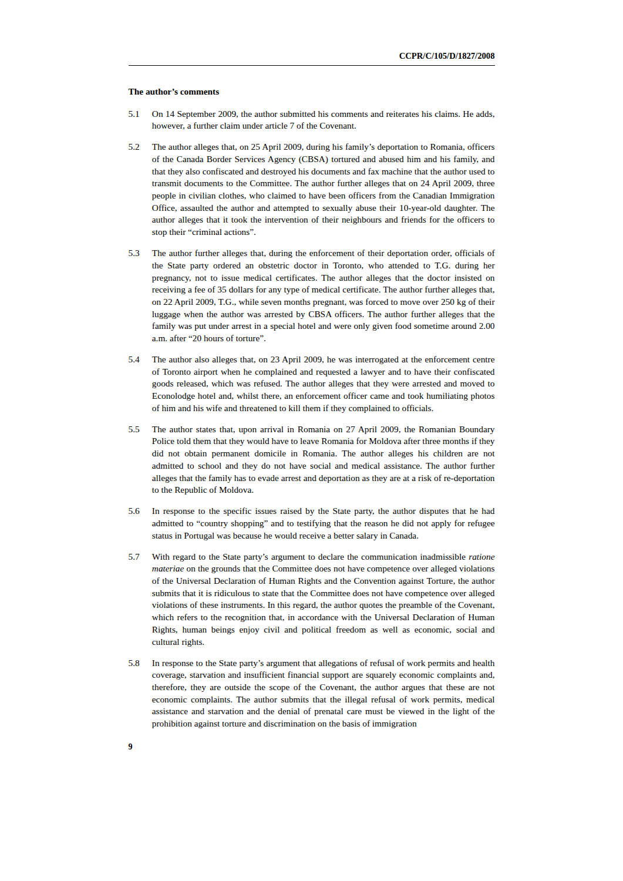CCPR/C/105/D/1827/2008
The author’s comments
5.1 On 14 September 2009, the author submitted his comments and reiterates his claims. He adds, however, a further claim under article 7 of the Covenant.
5.2 The author alleges that, on 25 April 2009, during his family’s deportation to Romania, officers of the Canada Border Services Agency (CBSA) tortured and abused him and his family, and that they also confiscated and destroyed his documents and fax machine that the author used to transmit documents to the Committee. The author further alleges that on 24 April 2009, three people in civilian clothes, who claimed to have been officers from the Canadian Immigration Office, assaulted the author and attempted to sexually abuse their 10-year-old daughter. The author alleges that it took the intervention of their neighbours and friends for the officers to stop their “criminal actions”.
5.3 The author further alleges that, during the enforcement of their deportation order, officials of the State party ordered an obstetric doctor in Toronto, who attended to T.G. during her pregnancy, not to issue medical certificates. The author alleges that the doctor insisted on receiving a fee of 35 dollars for any type of medical certificate. The author further alleges that, on 22 April 2009, T.G., while seven months pregnant, was forced to move over 250 kg of their luggage when the author was arrested by CBSA officers. The author further alleges that the family was put under arrest in a special hotel and were only given food sometime around 2.00 a.m. after “20 hours of torture”.
5.4 The author also alleges that, on 23 April 2009, he was interrogated at the enforcement centre of Toronto airport when he complained and requested a lawyer and to have their confiscated goods released, which was refused. The author alleges that they were arrested and moved to Econolodge hotel and, whilst there, an enforcement officer came and took humiliating photos of him and his wife and threatened to kill them if they complained to officials.
5.5 The author states that, upon arrival in Romania on 27 April 2009, the Romanian Boundary Police told them that they would have to leave Romania for Moldova after three months if they did not obtain permanent domicile in Romania. The author alleges his children are not admitted to school and they do not have social and medical assistance. The author further alleges that the family has to evade arrest and deportation as they are at a risk of re-deportation to the Republic of Moldova.
5.6 In response to the specific issues raised by the State party, the author disputes that he had admitted to “country shopping” and to testifying that the reason he did not apply for refugee status in Portugal was because he would receive a better salary in Canada.
5.7 With regard to the State party’s argument to declare the communication inadmissible ratione materiae on the grounds that the Committee does not have competence over alleged violations of the Universal Declaration of Human Rights and the Convention against Torture, the author submits that it is ridiculous to state that the Committee does not have competence over alleged violations of these instruments. In this regard, the author quotes the preamble of the Covenant, which refers to the recognition that, in accordance with the Universal Declaration of Human Rights, human beings enjoy civil and political freedom as well as economic, social and cultural rights.
5.8 In response to the State party’s argument that allegations of refusal of work permits and health coverage, starvation and insufficient financial support are squarely economic complaints and, therefore, they are outside the scope of the Covenant, the author argues that these are not economic complaints. The author submits that the illegal refusal of work permits, medical assistance and starvation and the denial of prenatal care must be viewed in the light of the prohibition against torture and discrimination on the basis of immigration
9